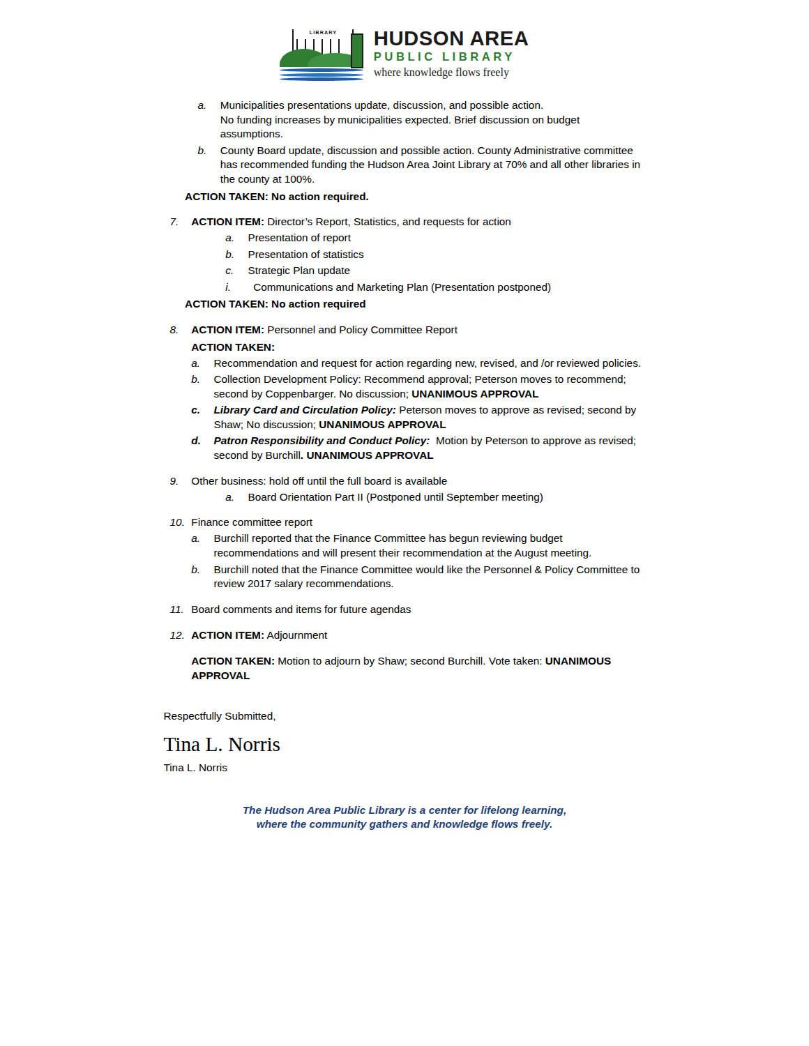HUDSON AREA
PUBLIC LIBRARY
where knowledge flows freely
a. Municipalities presentations update, discussion, and possible action.
No funding increases by municipalities expected. Brief discussion on budget assumptions.
b. County Board update, discussion and possible action. County Administrative committee has recommended funding the Hudson Area Joint Library at 70% and all other libraries in the county at 100%.
ACTION TAKEN: No action required.
7. ACTION ITEM: Director’s Report, Statistics, and requests for action
a. Presentation of report
b. Presentation of statistics
c. Strategic Plan update
i. Communications and Marketing Plan (Presentation postponed)
ACTION TAKEN: No action required
8. ACTION ITEM: Personnel and Policy Committee Report
ACTION TAKEN:
a. Recommendation and request for action regarding new, revised, and /or reviewed policies.
b. Collection Development Policy: Recommend approval; Peterson moves to recommend; second by Coppenbarger. No discussion; UNANIMOUS APPROVAL
c. Library Card and Circulation Policy: Peterson moves to approve as revised; second by Shaw; No discussion; UNANIMOUS APPROVAL
d. Patron Responsibility and Conduct Policy: Motion by Peterson to approve as revised; second by Burchill. UNANIMOUS APPROVAL
9. Other business: hold off until the full board is available
a. Board Orientation Part II (Postponed until September meeting)
10. Finance committee report
a. Burchill reported that the Finance Committee has begun reviewing budget recommendations and will present their recommendation at the August meeting.
b. Burchill noted that the Finance Committee would like the Personnel & Policy Committee to review 2017 salary recommendations.
11. Board comments and items for future agendas
12. ACTION ITEM: Adjournment
ACTION TAKEN: Motion to adjourn by Shaw; second Burchill. Vote taken: UNANIMOUS APPROVAL
Respectfully Submitted,
Tina L. Norris
Tina L. Norris
The Hudson Area Public Library is a center for lifelong learning,
where the community gathers and knowledge flows freely.